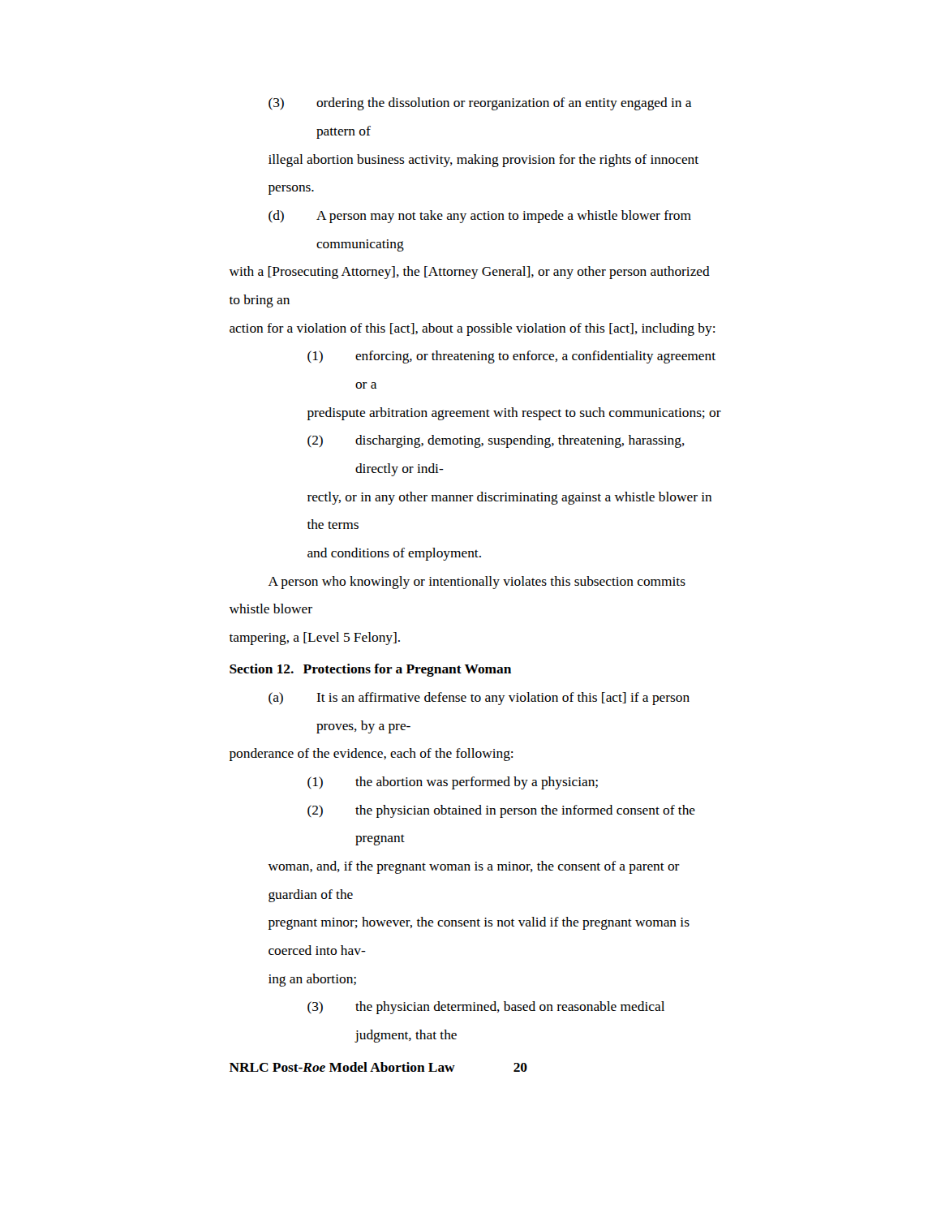(3) ordering the dissolution or reorganization of an entity engaged in a pattern of
illegal abortion business activity, making provision for the rights of innocent persons.
(d) A person may not take any action to impede a whistle blower from communicating
with a [Prosecuting Attorney], the [Attorney General], or any other person authorized to bring an
action for a violation of this [act], about a possible violation of this [act], including by:
(1) enforcing, or threatening to enforce, a confidentiality agreement or a
predispute arbitration agreement with respect to such communications; or
(2) discharging, demoting, suspending, threatening, harassing, directly or indi-
rectly, or in any other manner discriminating against a whistle blower in the terms
and conditions of employment.
A person who knowingly or intentionally violates this subsection commits whistle blower
tampering, a [Level 5 Felony].
Section 12. Protections for a Pregnant Woman
(a) It is an affirmative defense to any violation of this [act] if a person proves, by a pre-
ponderance of the evidence, each of the following:
(1) the abortion was performed by a physician;
(2) the physician obtained in person the informed consent of the pregnant
woman, and, if the pregnant woman is a minor, the consent of a parent or guardian of the
pregnant minor; however, the consent is not valid if the pregnant woman is coerced into hav-
ing an abortion;
(3) the physician determined, based on reasonable medical judgment, that the
NRLC Post-Roe Model Abortion Law 20